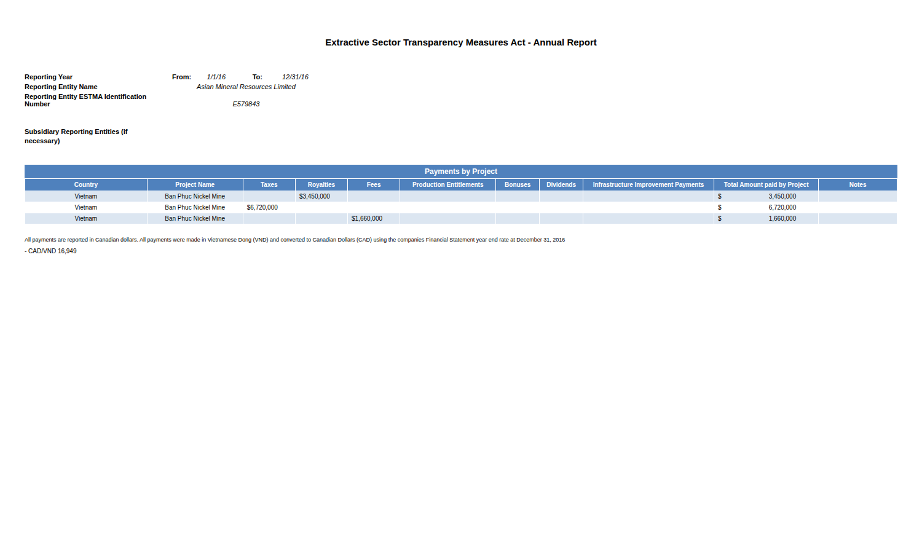Extractive Sector Transparency Measures Act - Annual Report
| Reporting Year | From: | 1/1/16 | To: | 12/31/16 |
| Reporting Entity Name | Asian Mineral Resources Limited |
| Reporting Entity ESTMA Identification Number | E579843 |
Subsidiary Reporting Entities (if
necessary)
Payments by Project
| Country | Project Name | Taxes | Royalties | Fees | Production Entitlements | Bonuses | Dividends | Infrastructure Improvement Payments | Total Amount paid by Project | Notes |
| --- | --- | --- | --- | --- | --- | --- | --- | --- | --- | --- |
| Vietnam | Ban Phuc Nickel Mine | | $3,450,000 | | | | | | $ 3,450,000 | |
| Vietnam | Ban Phuc Nickel Mine | $6,720,000 | | | | | | | $ 6,720,000 | |
| Vietnam | Ban Phuc Nickel Mine | | | $1,660,000 | | | | | $ 1,660,000 | |
All payments are reported in Canadian dollars. All payments were made in Vietnamese Dong (VND) and converted to Canadian Dollars (CAD) using the companies Financial Statement year end rate at December 31, 2016
- CAD/VND 16,949